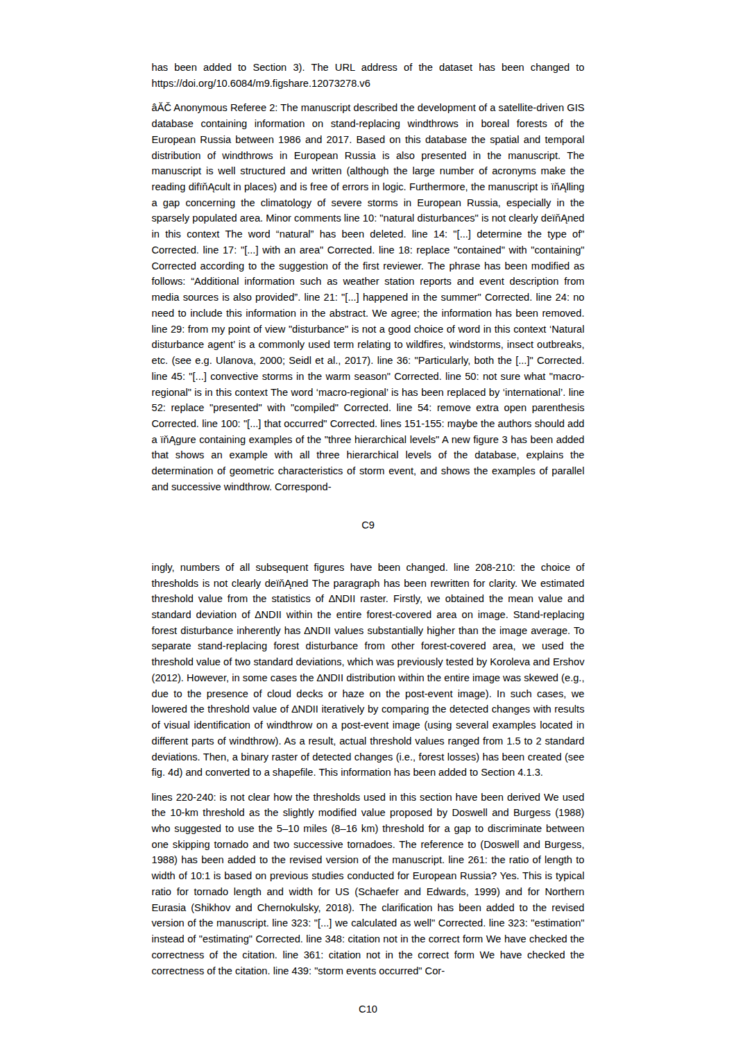has been added to Section 3). The URL address of the dataset has been changed to https://doi.org/10.6084/m9.figshare.12073278.v6
âĂČ Anonymous Referee 2: The manuscript described the development of a satellite-driven GIS database containing information on stand-replacing windthrows in boreal forests of the European Russia between 1986 and 2017. Based on this database the spatial and temporal distribution of windthrows in European Russia is also presented in the manuscript. The manuscript is well structured and written (although the large number of acronyms make the reading difïňĄcult in places) and is free of errors in logic. Furthermore, the manuscript is ïňĄlling a gap concerning the climatology of severe storms in European Russia, especially in the sparsely populated area. Minor comments line 10: "natural disturbances" is not clearly deïňĄned in this context The word “natural” has been deleted. line 14: "[...] determine the type of" Corrected. line 17: "[...] with an area" Corrected. line 18: replace "contained" with "containing" Corrected according to the suggestion of the first reviewer. The phrase has been modified as follows: “Additional information such as weather station reports and event description from media sources is also provided”. line 21: "[...] happened in the summer" Corrected. line 24: no need to include this information in the abstract. We agree; the information has been removed. line 29: from my point of view "disturbance" is not a good choice of word in this context ‘Natural disturbance agent’ is a commonly used term relating to wildfires, windstorms, insect outbreaks, etc. (see e.g. Ulanova, 2000; Seidl et al., 2017). line 36: "Particularly, both the [...]" Corrected. line 45: "[...] convective storms in the warm season" Corrected. line 50: not sure what "macro-regional" is in this context The word ‘macro-regional’ is has been replaced by ‘international’. line 52: replace "presented" with "compiled" Corrected. line 54: remove extra open parenthesis Corrected. line 100: "[...] that occurred" Corrected. lines 151-155: maybe the authors should add a ïňĄgure containing examples of the "three hierarchical levels" A new figure 3 has been added that shows an example with all three hierarchical levels of the database, explains the determination of geometric characteristics of storm event, and shows the examples of parallel and successive windthrow. Correspond-
C9
ingly, numbers of all subsequent figures have been changed. line 208-210: the choice of thresholds is not clearly deïňĄned The paragraph has been rewritten for clarity. We estimated threshold value from the statistics of ∆NDII raster. Firstly, we obtained the mean value and standard deviation of ∆NDII within the entire forest-covered area on image. Stand-replacing forest disturbance inherently has ∆NDII values substantially higher than the image average. To separate stand-replacing forest disturbance from other forest-covered area, we used the threshold value of two standard deviations, which was previously tested by Koroleva and Ershov (2012). However, in some cases the ∆NDII distribution within the entire image was skewed (e.g., due to the presence of cloud decks or haze on the post-event image). In such cases, we lowered the threshold value of ∆NDII iteratively by comparing the detected changes with results of visual identification of windthrow on a post-event image (using several examples located in different parts of windthrow). As a result, actual threshold values ranged from 1.5 to 2 standard deviations. Then, a binary raster of detected changes (i.e., forest losses) has been created (see fig. 4d) and converted to a shapefile. This information has been added to Section 4.1.3.
lines 220-240: is not clear how the thresholds used in this section have been derived We used the 10-km threshold as the slightly modified value proposed by Doswell and Burgess (1988) who suggested to use the 5–10 miles (8–16 km) threshold for a gap to discriminate between one skipping tornado and two successive tornadoes. The reference to (Doswell and Burgess, 1988) has been added to the revised version of the manuscript. line 261: the ratio of length to width of 10:1 is based on previous studies conducted for European Russia? Yes. This is typical ratio for tornado length and width for US (Schaefer and Edwards, 1999) and for Northern Eurasia (Shikhov and Chernokulsky, 2018). The clarification has been added to the revised version of the manuscript. line 323: "[...] we calculated as well" Corrected. line 323: "estimation" instead of "estimating" Corrected. line 348: citation not in the correct form We have checked the correctness of the citation. line 361: citation not in the correct form We have checked the correctness of the citation. line 439: "storm events occurred" Cor-
C10